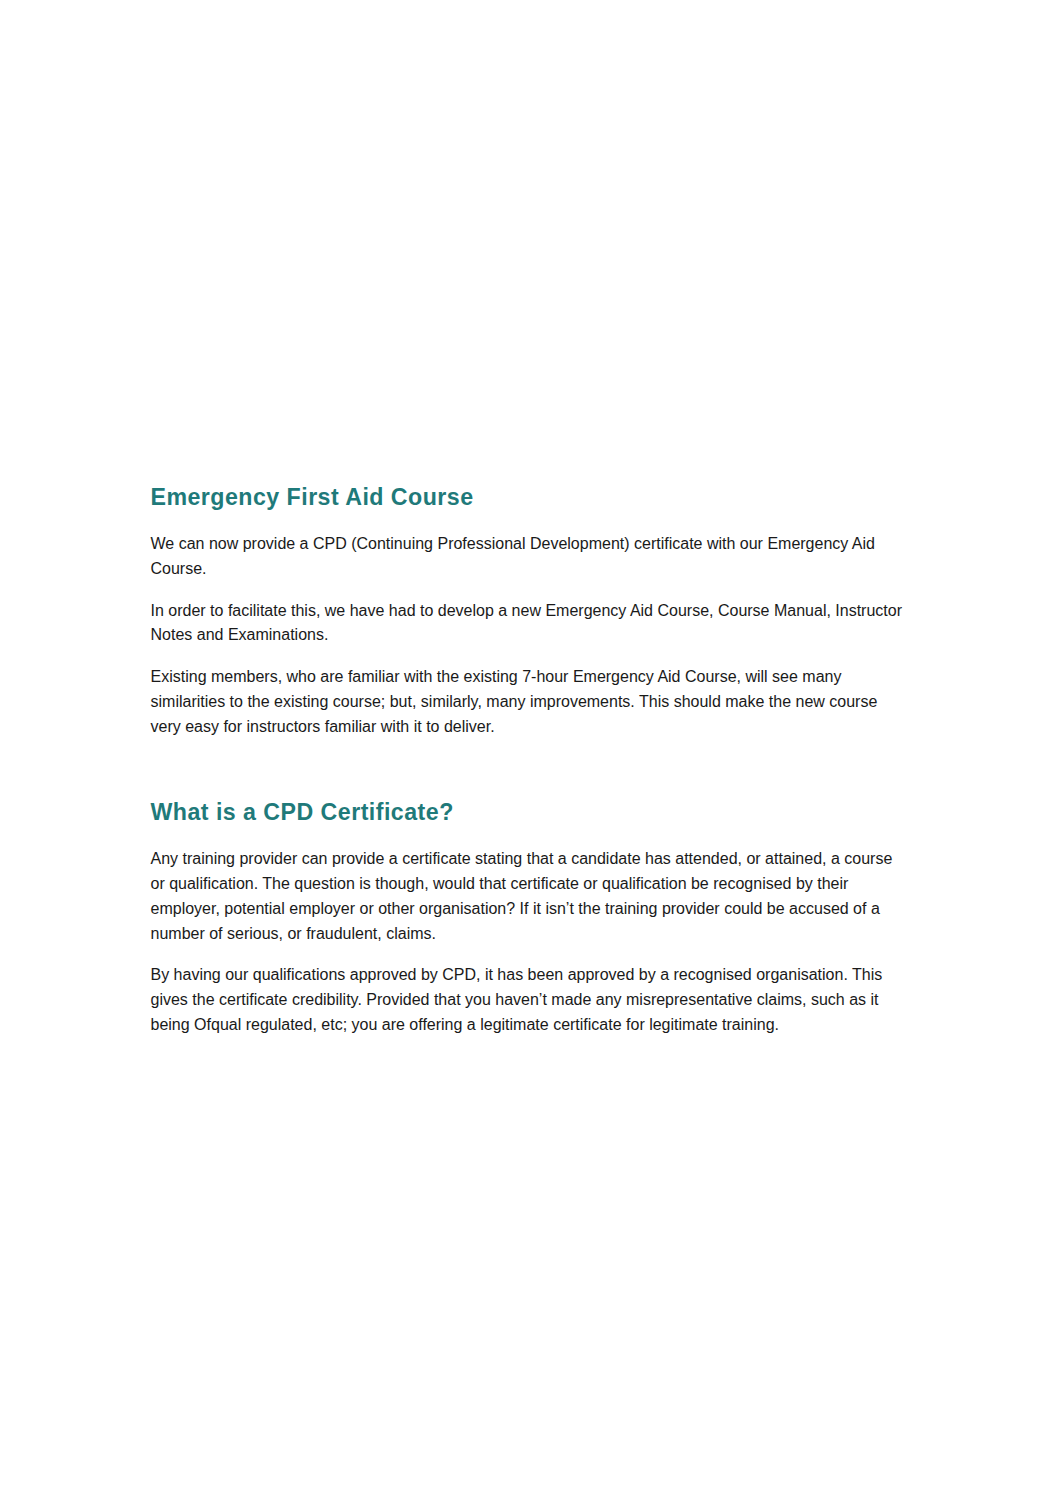Emergency First Aid Course
We can now provide a CPD (Continuing Professional Development) certificate with our Emergency Aid Course.
In order to facilitate this, we have had to develop a new Emergency Aid Course, Course Manual, Instructor Notes and Examinations.
Existing members, who are familiar with the existing 7-hour Emergency Aid Course, will see many similarities to the existing course; but, similarly, many improvements. This should make the new course very easy for instructors familiar with it to deliver.
What is a CPD Certificate?
Any training provider can provide a certificate stating that a candidate has attended, or attained, a course or qualification. The question is though, would that certificate or qualification be recognised by their employer, potential employer or other organisation? If it isn’t the training provider could be accused of a number of serious, or fraudulent, claims.
By having our qualifications approved by CPD, it has been approved by a recognised organisation. This gives the certificate credibility. Provided that you haven’t made any misrepresentative claims, such as it being Ofqual regulated, etc; you are offering a legitimate certificate for legitimate training.